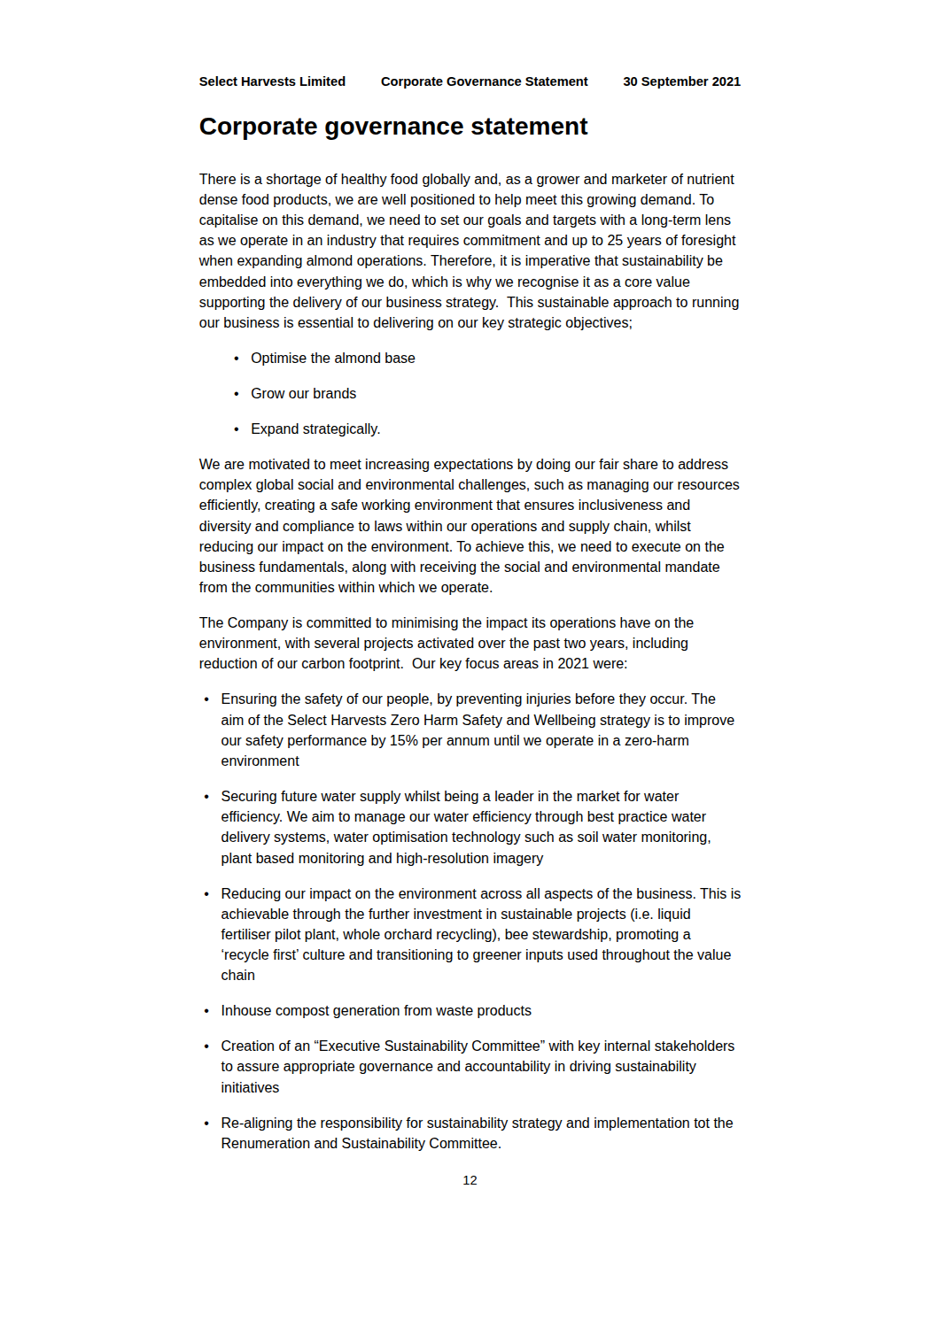Select Harvests Limited Corporate Governance Statement 30 September 2021
Corporate governance statement
There is a shortage of healthy food globally and, as a grower and marketer of nutrient dense food products, we are well positioned to help meet this growing demand. To capitalise on this demand, we need to set our goals and targets with a long-term lens as we operate in an industry that requires commitment and up to 25 years of foresight when expanding almond operations. Therefore, it is imperative that sustainability be embedded into everything we do, which is why we recognise it as a core value supporting the delivery of our business strategy. This sustainable approach to running our business is essential to delivering on our key strategic objectives;
Optimise the almond base
Grow our brands
Expand strategically.
We are motivated to meet increasing expectations by doing our fair share to address complex global social and environmental challenges, such as managing our resources efficiently, creating a safe working environment that ensures inclusiveness and diversity and compliance to laws within our operations and supply chain, whilst reducing our impact on the environment. To achieve this, we need to execute on the business fundamentals, along with receiving the social and environmental mandate from the communities within which we operate.
The Company is committed to minimising the impact its operations have on the environment, with several projects activated over the past two years, including reduction of our carbon footprint. Our key focus areas in 2021 were:
Ensuring the safety of our people, by preventing injuries before they occur. The aim of the Select Harvests Zero Harm Safety and Wellbeing strategy is to improve our safety performance by 15% per annum until we operate in a zero-harm environment
Securing future water supply whilst being a leader in the market for water efficiency. We aim to manage our water efficiency through best practice water delivery systems, water optimisation technology such as soil water monitoring, plant based monitoring and high-resolution imagery
Reducing our impact on the environment across all aspects of the business. This is achievable through the further investment in sustainable projects (i.e. liquid fertiliser pilot plant, whole orchard recycling), bee stewardship, promoting a ‘recycle first’ culture and transitioning to greener inputs used throughout the value chain
Inhouse compost generation from waste products
Creation of an “Executive Sustainability Committee” with key internal stakeholders to assure appropriate governance and accountability in driving sustainability initiatives
Re-aligning the responsibility for sustainability strategy and implementation tot the Renumeration and Sustainability Committee.
12